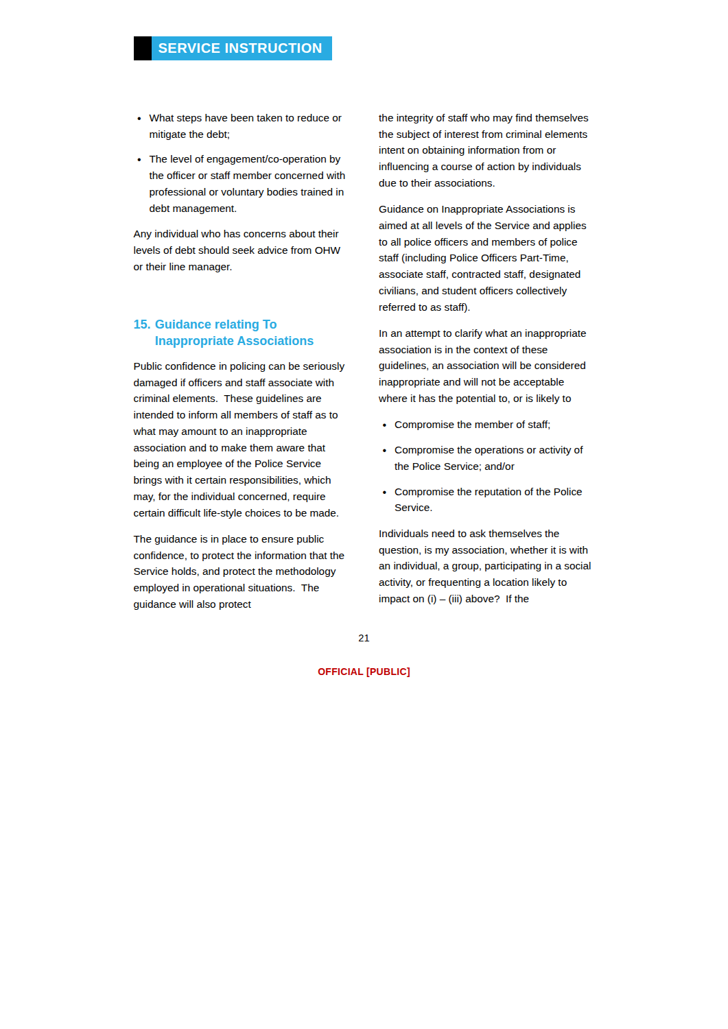SERVICE INSTRUCTION
What steps have been taken to reduce or mitigate the debt;
The level of engagement/co-operation by the officer or staff member concerned with professional or voluntary bodies trained in debt management.
Any individual who has concerns about their levels of debt should seek advice from OHW or their line manager.
15. Guidance relating To Inappropriate Associations
Public confidence in policing can be seriously damaged if officers and staff associate with criminal elements. These guidelines are intended to inform all members of staff as to what may amount to an inappropriate association and to make them aware that being an employee of the Police Service brings with it certain responsibilities, which may, for the individual concerned, require certain difficult life-style choices to be made.
The guidance is in place to ensure public confidence, to protect the information that the Service holds, and protect the methodology employed in operational situations. The guidance will also protect
the integrity of staff who may find themselves the subject of interest from criminal elements intent on obtaining information from or influencing a course of action by individuals due to their associations.
Guidance on Inappropriate Associations is aimed at all levels of the Service and applies to all police officers and members of police staff (including Police Officers Part-Time, associate staff, contracted staff, designated civilians, and student officers collectively referred to as staff).
In an attempt to clarify what an inappropriate association is in the context of these guidelines, an association will be considered inappropriate and will not be acceptable where it has the potential to, or is likely to
Compromise the member of staff;
Compromise the operations or activity of the Police Service; and/or
Compromise the reputation of the Police Service.
Individuals need to ask themselves the question, is my association, whether it is with an individual, a group, participating in a social activity, or frequenting a location likely to impact on (i) – (iii) above? If the
21
OFFICIAL [PUBLIC]